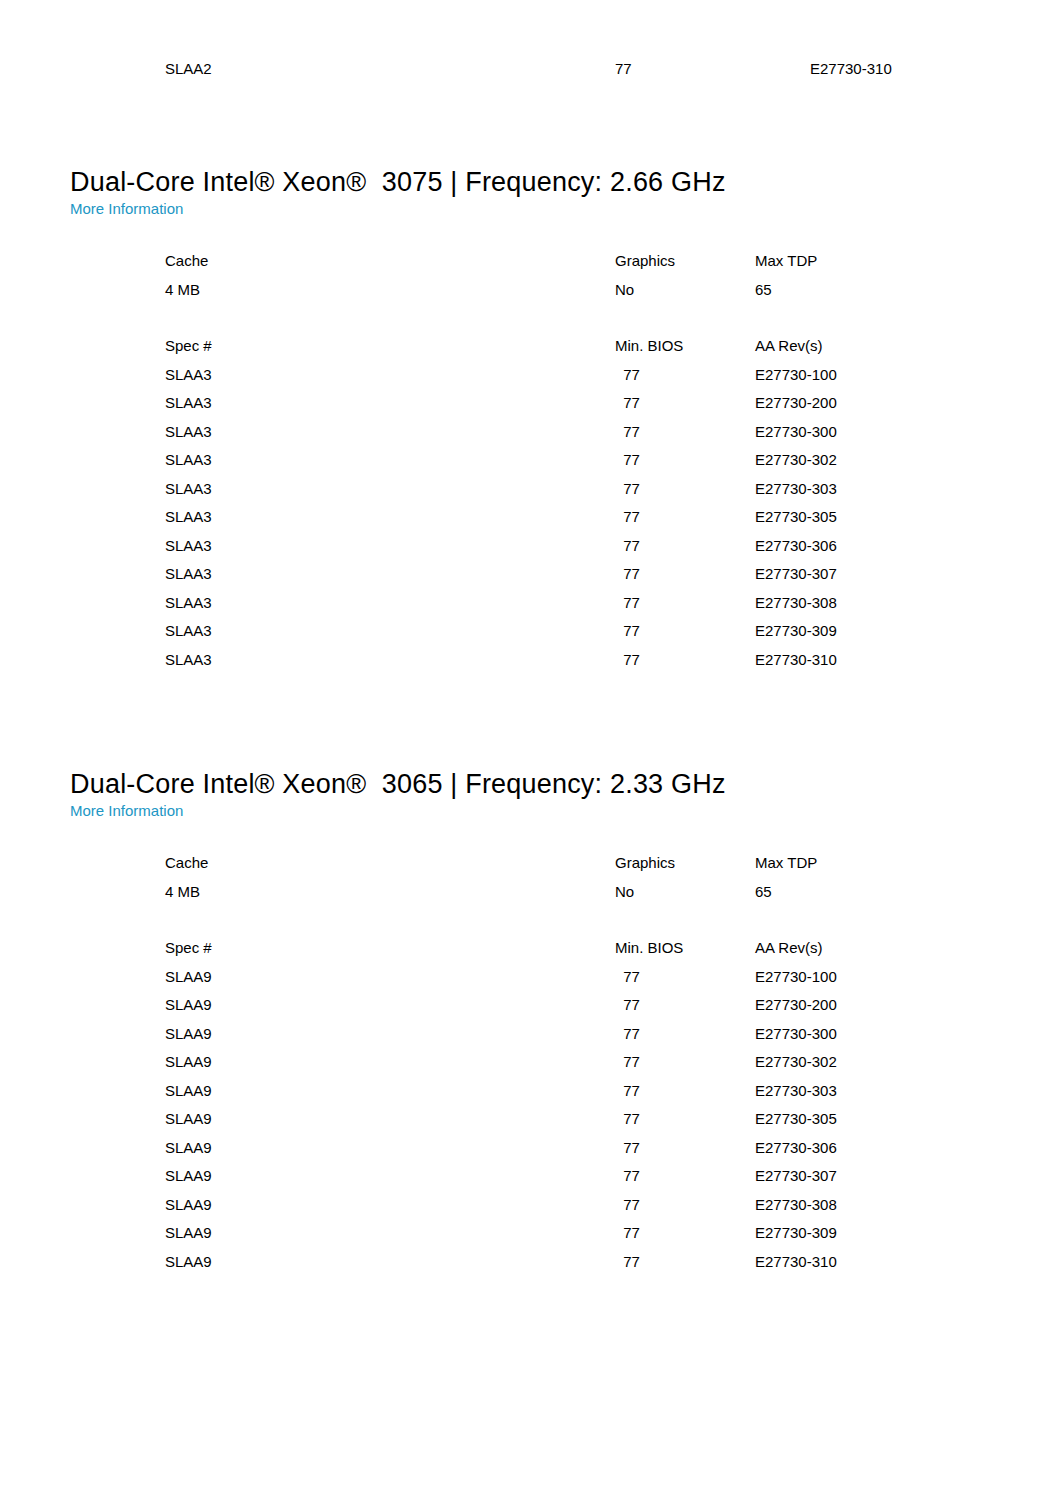SLAA2
77
E27730-310
Dual-Core Intel® Xeon® 3075 | Frequency: 2.66 GHz
More Information
| Cache | Graphics | Max TDP |
| 4 MB | No | 65 |
| Spec # | Min. BIOS | AA Rev(s) |
| SLAA3 | 77 | E27730-100 |
| SLAA3 | 77 | E27730-200 |
| SLAA3 | 77 | E27730-300 |
| SLAA3 | 77 | E27730-302 |
| SLAA3 | 77 | E27730-303 |
| SLAA3 | 77 | E27730-305 |
| SLAA3 | 77 | E27730-306 |
| SLAA3 | 77 | E27730-307 |
| SLAA3 | 77 | E27730-308 |
| SLAA3 | 77 | E27730-309 |
| SLAA3 | 77 | E27730-310 |
Dual-Core Intel® Xeon® 3065 | Frequency: 2.33 GHz
More Information
| Cache | Graphics | Max TDP |
| 4 MB | No | 65 |
| Spec # | Min. BIOS | AA Rev(s) |
| SLAA9 | 77 | E27730-100 |
| SLAA9 | 77 | E27730-200 |
| SLAA9 | 77 | E27730-300 |
| SLAA9 | 77 | E27730-302 |
| SLAA9 | 77 | E27730-303 |
| SLAA9 | 77 | E27730-305 |
| SLAA9 | 77 | E27730-306 |
| SLAA9 | 77 | E27730-307 |
| SLAA9 | 77 | E27730-308 |
| SLAA9 | 77 | E27730-309 |
| SLAA9 | 77 | E27730-310 |